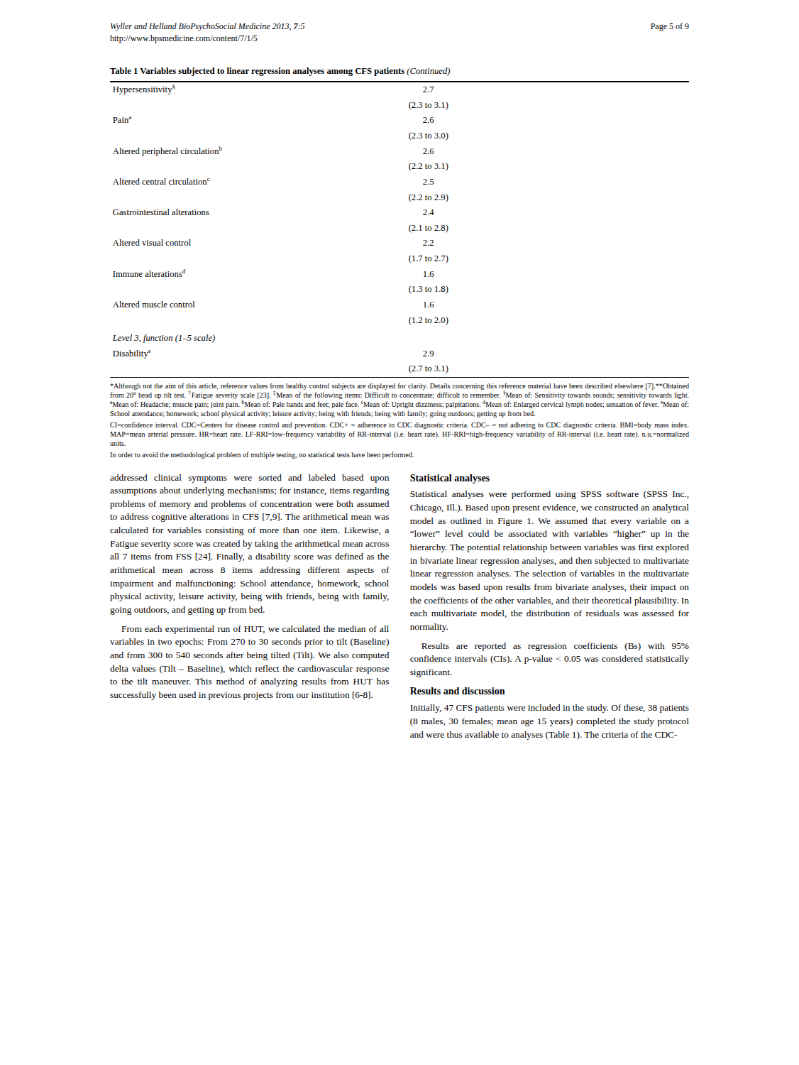Wyller and Helland BioPsychoSocial Medicine 2013, 7:5
http://www.bpsmedicine.com/content/7/1/5
Page 5 of 9
Table 1 Variables subjected to linear regression analyses among CFS patients (Continued)
| Hypersensitivity § | 2.7 | |
| | (2.3 to 3.1) | |
| Pain a | 2.6 | |
| | (2.3 to 3.0) | |
| Altered peripheral circulation b | 2.6 | |
| | (2.2 to 3.1) | |
| Altered central circulation c | 2.5 | |
| | (2.2 to 2.9) | |
| Gastrointestinal alterations | 2.4 | |
| | (2.1 to 2.8) | |
| Altered visual control | 2.2 | |
| | (1.7 to 2.7) | |
| Immune alterations d | 1.6 | |
| | (1.3 to 1.8) | |
| Altered muscle control | 1.6 | |
| | (1.2 to 2.0) | |
| Level 3, function (1–5 scale) | | |
| Disability e | 2.9 | |
| | (2.7 to 3.1) | |
*Although not the aim of this article, reference values from healthy control subjects are displayed for clarity. Details concerning this reference material have been described elsewhere [7].**Obtained from 20o head up tilt test. †Fatigue severity scale [23]. ‡Mean of the following items: Difficult to concentrate; difficult to remember. §Mean of: Sensitivity towards sounds; sensitivity towards light. aMean of: Headache; muscle pain; joint pain. bMean of: Pale hands and feet; pale face. cMean of: Upright dizziness; palpitations. dMean of: Enlarged cervical lymph nodes; sensation of fever. eMean of: School attendance; homework; school physical activity; leisure activity; being with friends; being with family; going outdoors; getting up from bed.
CI=confidence interval. CDC=Centers for disease control and prevention. CDC+ = adherence to CDC diagnostic criteria. CDC– = not adhering to CDC diagnostic criteria. BMI=body mass index. MAP=mean arterial pressure. HR=heart rate. LF-RRI=low-frequency variability of RR-interval (i.e. heart rate). HF-RRI=high-frequency variability of RR-interval (i.e. heart rate). n.u.=normalized units.
In order to avoid the methodological problem of multiple testing, no statistical tests have been performed.
addressed clinical symptoms were sorted and labeled based upon assumptions about underlying mechanisms; for instance, items regarding problems of memory and problems of concentration were both assumed to address cognitive alterations in CFS [7,9]. The arithmetical mean was calculated for variables consisting of more than one item. Likewise, a Fatigue severity score was created by taking the arithmetical mean across all 7 items from FSS [24]. Finally, a disability score was defined as the arithmetical mean across 8 items addressing different aspects of impairment and malfunctioning: School attendance, homework, school physical activity, leisure activity, being with friends, being with family, going outdoors, and getting up from bed.
From each experimental run of HUT, we calculated the median of all variables in two epochs: From 270 to 30 seconds prior to tilt (Baseline) and from 300 to 540 seconds after being tilted (Tilt). We also computed delta values (Tilt – Baseline), which reflect the cardiovascular response to the tilt maneuver. This method of analyzing results from HUT has successfully been used in previous projects from our institution [6-8].
Statistical analyses
Statistical analyses were performed using SPSS software (SPSS Inc., Chicago, Ill.). Based upon present evidence, we constructed an analytical model as outlined in Figure 1. We assumed that every variable on a “lower” level could be associated with variables “higher” up in the hierarchy. The potential relationship between variables was first explored in bivariate linear regression analyses, and then subjected to multivariate linear regression analyses. The selection of variables in the multivariate models was based upon results from bivariate analyses, their impact on the coefficients of the other variables, and their theoretical plausibility. In each multivariate model, the distribution of residuals was assessed for normality.
Results are reported as regression coefficients (Bs) with 95% confidence intervals (CIs). A p-value < 0.05 was considered statistically significant.
Results and discussion
Initially, 47 CFS patients were included in the study. Of these, 38 patients (8 males, 30 females; mean age 15 years) completed the study protocol and were thus available to analyses (Table 1). The criteria of the CDC-